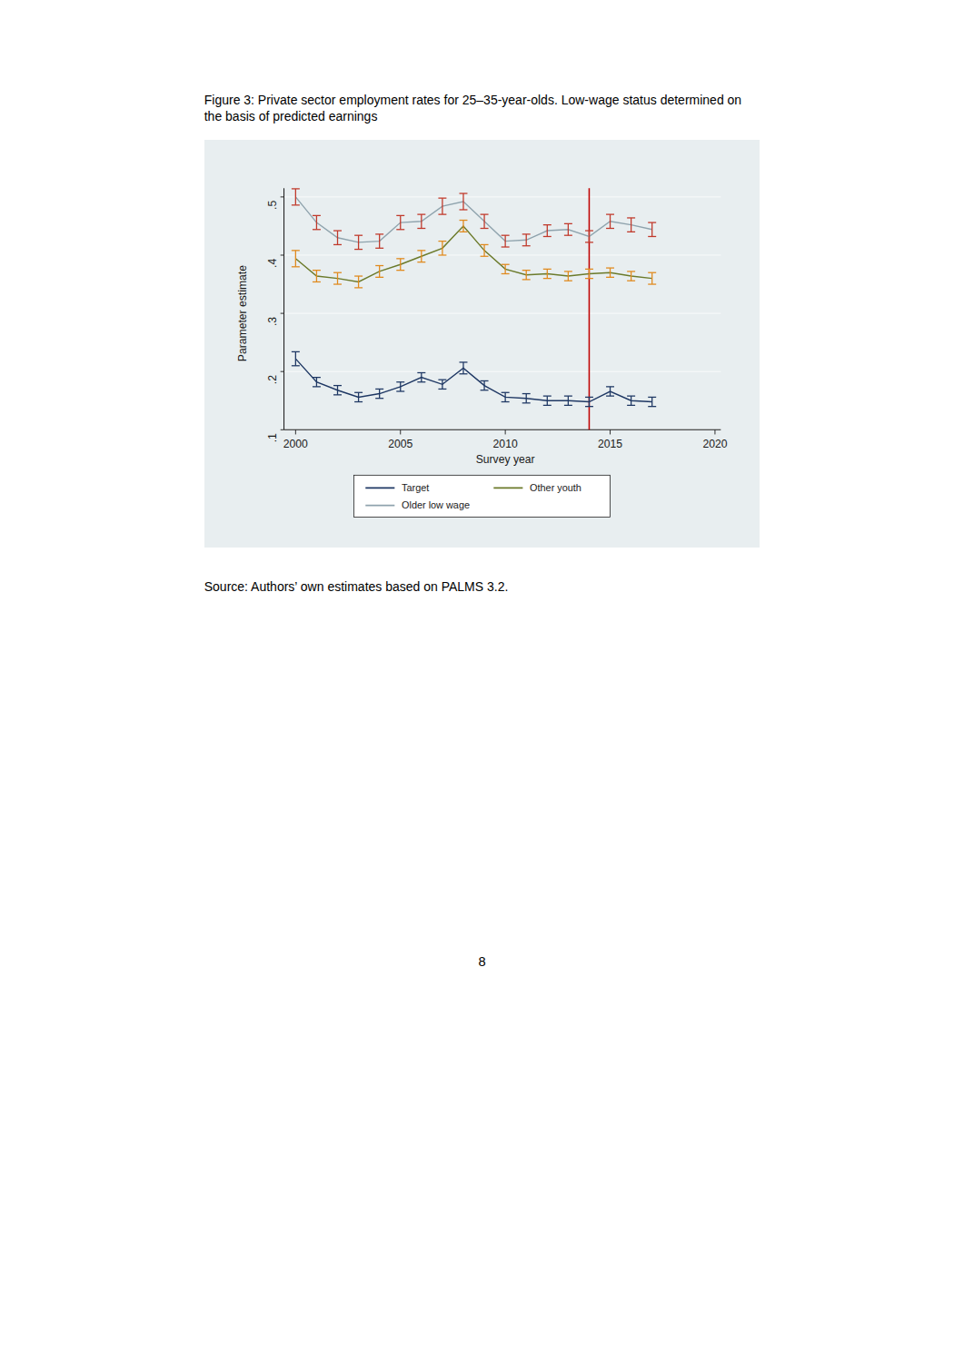Figure 3: Private sector employment rates for 25–35-year-olds. Low-wage status determined on the basis of predicted earnings
Private sector employment rates for 25–35-year-olds Three series: Target (lowest, around 0.15–0.22), Other youth (middle, around 0.36–0.45), Older low wage (highest, around 0.42–0.50). A vertical red line marks 2014. .1 .2 .3 .4 .5 Parameter estimate 2000 2005 2010 2015 2020 Survey year Target Other youth Older low wage
Source: Authors’ own estimates based on PALMS 3.2.
8